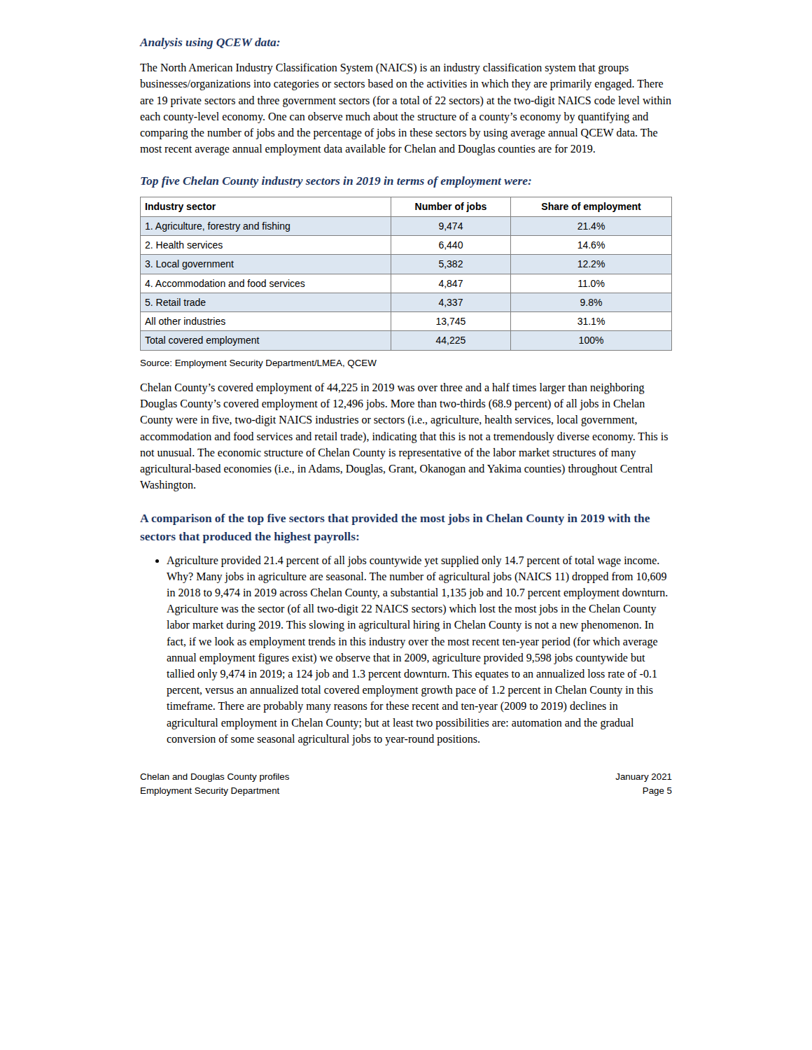Analysis using QCEW data:
The North American Industry Classification System (NAICS) is an industry classification system that groups businesses/organizations into categories or sectors based on the activities in which they are primarily engaged. There are 19 private sectors and three government sectors (for a total of 22 sectors) at the two-digit NAICS code level within each county-level economy. One can observe much about the structure of a county’s economy by quantifying and comparing the number of jobs and the percentage of jobs in these sectors by using average annual QCEW data. The most recent average annual employment data available for Chelan and Douglas counties are for 2019.
Top five Chelan County industry sectors in 2019 in terms of employment were:
| Industry sector | Number of jobs | Share of employment |
| --- | --- | --- |
| 1. Agriculture, forestry and fishing | 9,474 | 21.4% |
| 2. Health services | 6,440 | 14.6% |
| 3. Local government | 5,382 | 12.2% |
| 4. Accommodation and food services | 4,847 | 11.0% |
| 5. Retail trade | 4,337 | 9.8% |
| All other industries | 13,745 | 31.1% |
| Total covered employment | 44,225 | 100% |
Source: Employment Security Department/LMEA, QCEW
Chelan County’s covered employment of 44,225 in 2019 was over three and a half times larger than neighboring Douglas County’s covered employment of 12,496 jobs. More than two-thirds (68.9 percent) of all jobs in Chelan County were in five, two-digit NAICS industries or sectors (i.e., agriculture, health services, local government, accommodation and food services and retail trade), indicating that this is not a tremendously diverse economy. This is not unusual. The economic structure of Chelan County is representative of the labor market structures of many agricultural-based economies (i.e., in Adams, Douglas, Grant, Okanogan and Yakima counties) throughout Central Washington.
A comparison of the top five sectors that provided the most jobs in Chelan County in 2019 with the sectors that produced the highest payrolls:
Agriculture provided 21.4 percent of all jobs countywide yet supplied only 14.7 percent of total wage income. Why? Many jobs in agriculture are seasonal. The number of agricultural jobs (NAICS 11) dropped from 10,609 in 2018 to 9,474 in 2019 across Chelan County, a substantial 1,135 job and 10.7 percent employment downturn. Agriculture was the sector (of all two-digit 22 NAICS sectors) which lost the most jobs in the Chelan County labor market during 2019. This slowing in agricultural hiring in Chelan County is not a new phenomenon. In fact, if we look as employment trends in this industry over the most recent ten-year period (for which average annual employment figures exist) we observe that in 2009, agriculture provided 9,598 jobs countywide but tallied only 9,474 in 2019; a 124 job and 1.3 percent downturn. This equates to an annualized loss rate of -0.1 percent, versus an annualized total covered employment growth pace of 1.2 percent in Chelan County in this timeframe. There are probably many reasons for these recent and ten-year (2009 to 2019) declines in agricultural employment in Chelan County; but at least two possibilities are: automation and the gradual conversion of some seasonal agricultural jobs to year-round positions.
Chelan and Douglas County profiles
Employment Security Department
January 2021
Page 5